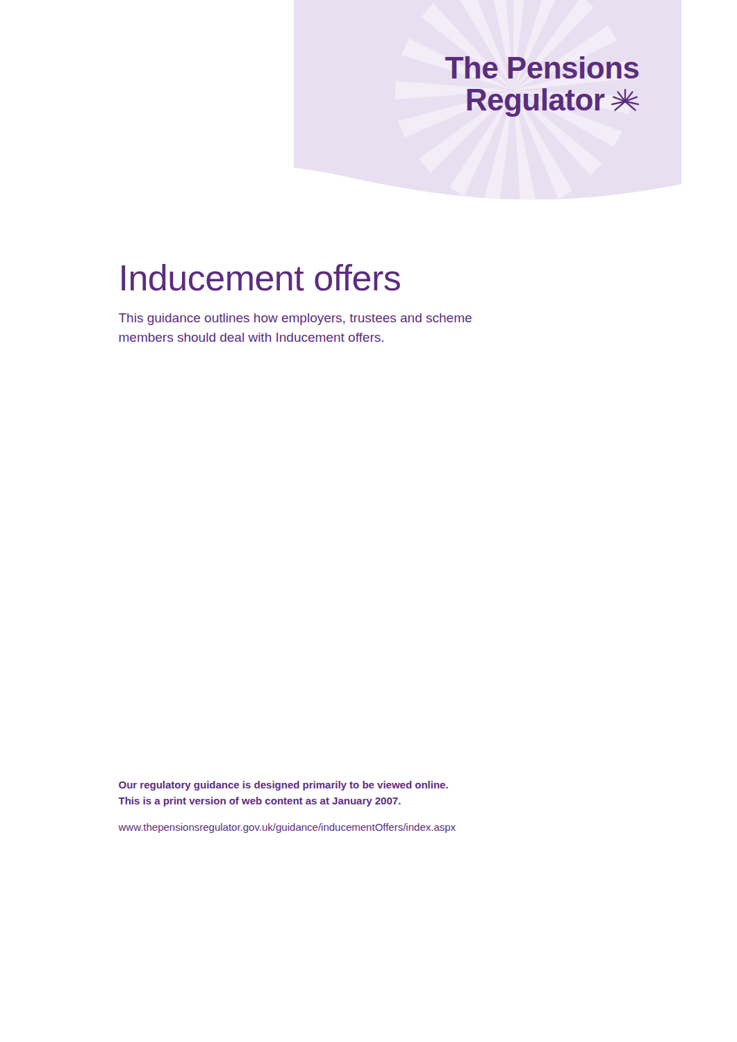The Pensions
Regulator
Inducement offers
This guidance outlines how employers, trustees and scheme members should deal with Inducement offers.
Our regulatory guidance is designed primarily to be viewed online.
This is a print version of web content as at January 2007.
www.thepensionsregulator.gov.uk/guidance/inducementOffers/index.aspx